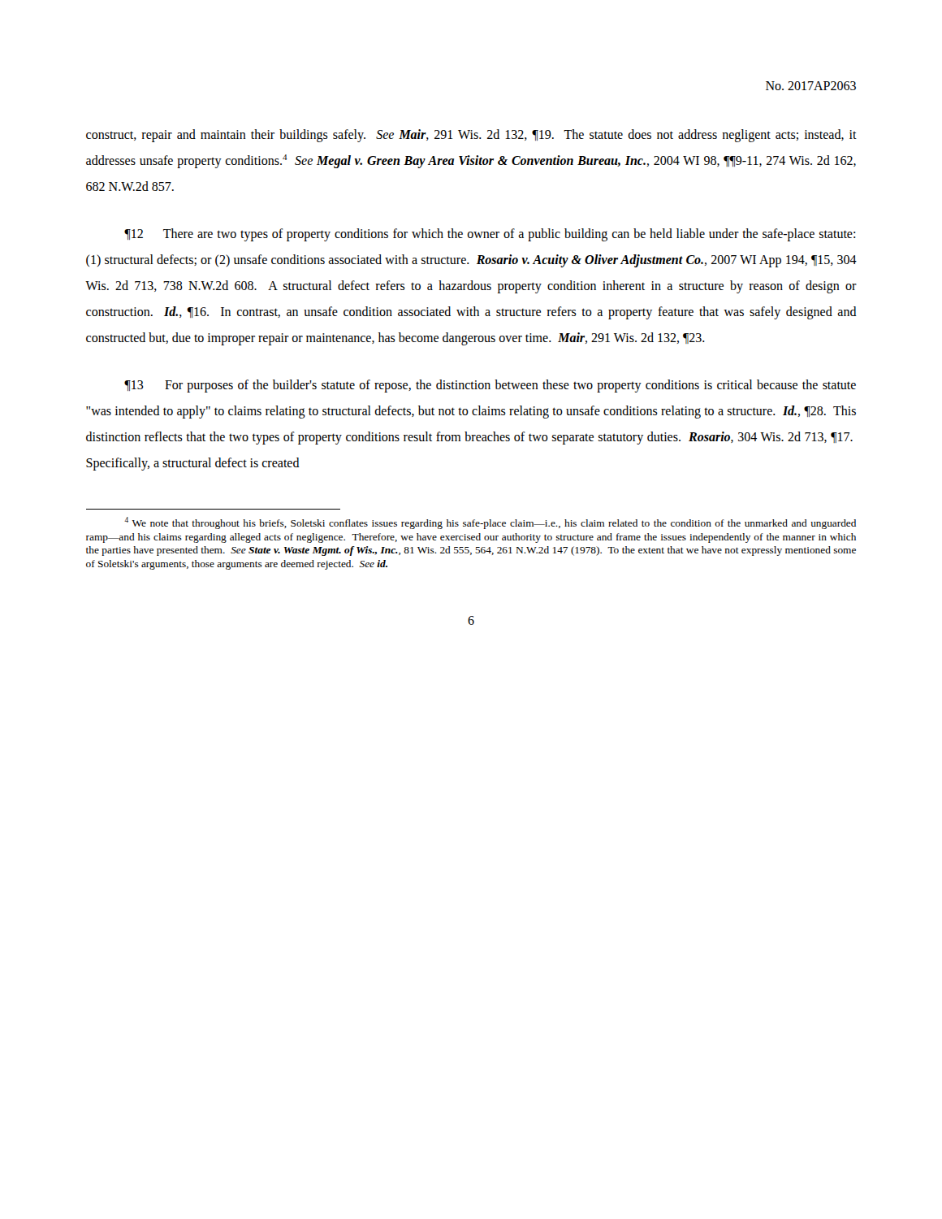No. 2017AP2063
construct, repair and maintain their buildings safely. See Mair, 291 Wis. 2d 132, ¶19. The statute does not address negligent acts; instead, it addresses unsafe property conditions.4 See Megal v. Green Bay Area Visitor & Convention Bureau, Inc., 2004 WI 98, ¶¶9-11, 274 Wis. 2d 162, 682 N.W.2d 857.
¶12 There are two types of property conditions for which the owner of a public building can be held liable under the safe-place statute: (1) structural defects; or (2) unsafe conditions associated with a structure. Rosario v. Acuity & Oliver Adjustment Co., 2007 WI App 194, ¶15, 304 Wis. 2d 713, 738 N.W.2d 608. A structural defect refers to a hazardous property condition inherent in a structure by reason of design or construction. Id., ¶16. In contrast, an unsafe condition associated with a structure refers to a property feature that was safely designed and constructed but, due to improper repair or maintenance, has become dangerous over time. Mair, 291 Wis. 2d 132, ¶23.
¶13 For purposes of the builder's statute of repose, the distinction between these two property conditions is critical because the statute "was intended to apply" to claims relating to structural defects, but not to claims relating to unsafe conditions relating to a structure. Id., ¶28. This distinction reflects that the two types of property conditions result from breaches of two separate statutory duties. Rosario, 304 Wis. 2d 713, ¶17. Specifically, a structural defect is created
4 We note that throughout his briefs, Soletski conflates issues regarding his safe-place claim—i.e., his claim related to the condition of the unmarked and unguarded ramp—and his claims regarding alleged acts of negligence. Therefore, we have exercised our authority to structure and frame the issues independently of the manner in which the parties have presented them. See State v. Waste Mgmt. of Wis., Inc., 81 Wis. 2d 555, 564, 261 N.W.2d 147 (1978). To the extent that we have not expressly mentioned some of Soletski's arguments, those arguments are deemed rejected. See id.
6